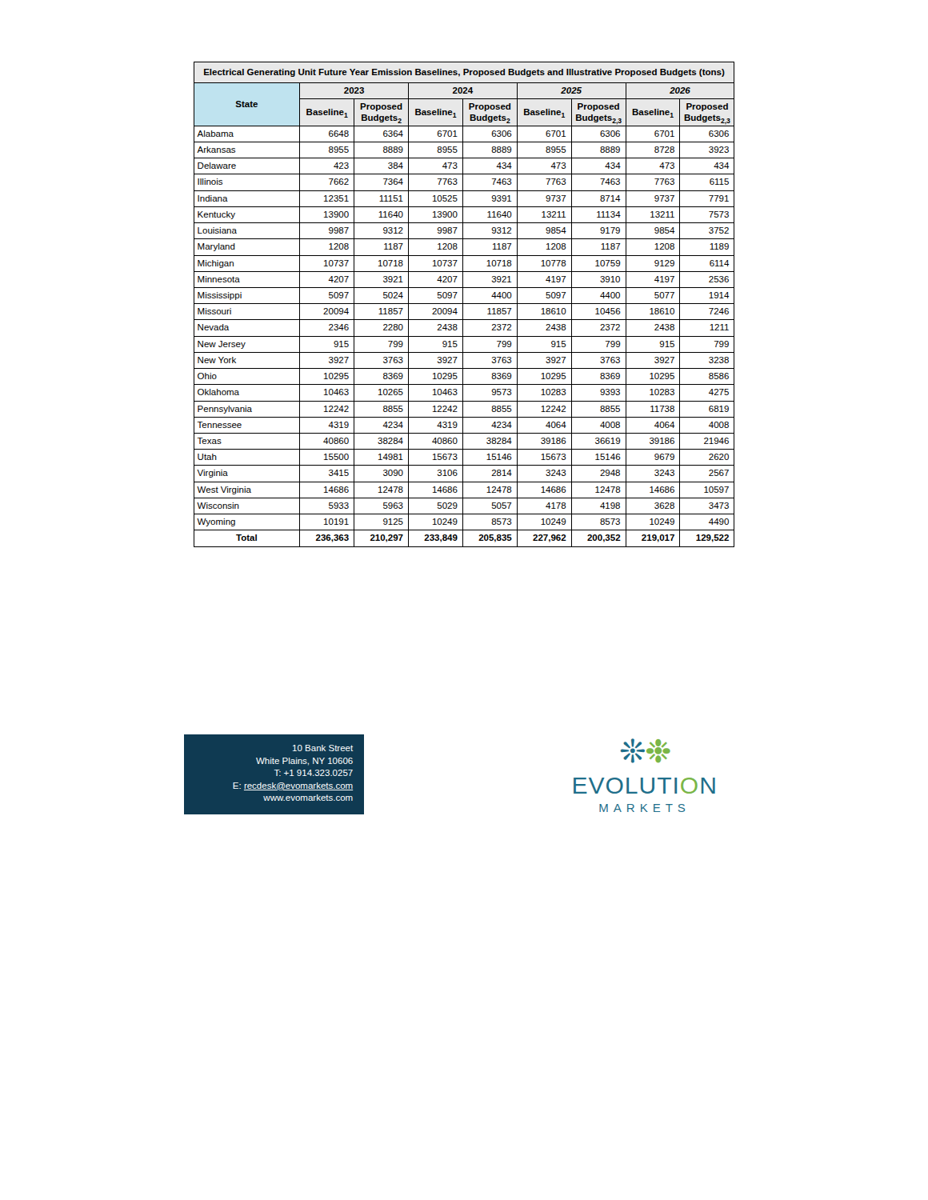Electrical Generating Unit Future Year Emission Baselines, Proposed Budgets and Illustrative Proposed Budgets (tons)
| State | 2023 | 2024 | 2025 | 2026 |
| --- | --- | --- | --- | --- |
| Baseline 1 | Proposed Budgets 2 | Baseline 1 | Proposed Budgets 2 | Baseline 1 | Proposed Budgets 2,3 | Baseline 1 | Proposed Budgets 2,3 |
| Alabama | 6648 | 6364 | 6701 | 6306 | 6701 | 6306 | 6701 | 6306 |
| Arkansas | 8955 | 8889 | 8955 | 8889 | 8955 | 8889 | 8728 | 3923 |
| Delaware | 423 | 384 | 473 | 434 | 473 | 434 | 473 | 434 |
| Illinois | 7662 | 7364 | 7763 | 7463 | 7763 | 7463 | 7763 | 6115 |
| Indiana | 12351 | 11151 | 10525 | 9391 | 9737 | 8714 | 9737 | 7791 |
| Kentucky | 13900 | 11640 | 13900 | 11640 | 13211 | 11134 | 13211 | 7573 |
| Louisiana | 9987 | 9312 | 9987 | 9312 | 9854 | 9179 | 9854 | 3752 |
| Maryland | 1208 | 1187 | 1208 | 1187 | 1208 | 1187 | 1208 | 1189 |
| Michigan | 10737 | 10718 | 10737 | 10718 | 10778 | 10759 | 9129 | 6114 |
| Minnesota | 4207 | 3921 | 4207 | 3921 | 4197 | 3910 | 4197 | 2536 |
| Mississippi | 5097 | 5024 | 5097 | 4400 | 5097 | 4400 | 5077 | 1914 |
| Missouri | 20094 | 11857 | 20094 | 11857 | 18610 | 10456 | 18610 | 7246 |
| Nevada | 2346 | 2280 | 2438 | 2372 | 2438 | 2372 | 2438 | 1211 |
| New Jersey | 915 | 799 | 915 | 799 | 915 | 799 | 915 | 799 |
| New York | 3927 | 3763 | 3927 | 3763 | 3927 | 3763 | 3927 | 3238 |
| Ohio | 10295 | 8369 | 10295 | 8369 | 10295 | 8369 | 10295 | 8586 |
| Oklahoma | 10463 | 10265 | 10463 | 9573 | 10283 | 9393 | 10283 | 4275 |
| Pennsylvania | 12242 | 8855 | 12242 | 8855 | 12242 | 8855 | 11738 | 6819 |
| Tennessee | 4319 | 4234 | 4319 | 4234 | 4064 | 4008 | 4064 | 4008 |
| Texas | 40860 | 38284 | 40860 | 38284 | 39186 | 36619 | 39186 | 21946 |
| Utah | 15500 | 14981 | 15673 | 15146 | 15673 | 15146 | 9679 | 2620 |
| Virginia | 3415 | 3090 | 3106 | 2814 | 3243 | 2948 | 3243 | 2567 |
| West Virginia | 14686 | 12478 | 14686 | 12478 | 14686 | 12478 | 14686 | 10597 |
| Wisconsin | 5933 | 5963 | 5029 | 5057 | 4178 | 4198 | 3628 | 3473 |
| Wyoming | 10191 | 9125 | 10249 | 8573 | 10249 | 8573 | 10249 | 4490 |
| Total | 236,363 | 210,297 | 233,849 | 205,835 | 227,962 | 200,352 | 219,017 | 129,522 |
10 Bank Street
White Plains, NY 10606
T: +1 914.323.0257
E: recdesk@evomarkets.com
www.evomarkets.com
❊❉
EVOLUTION
MARKETS